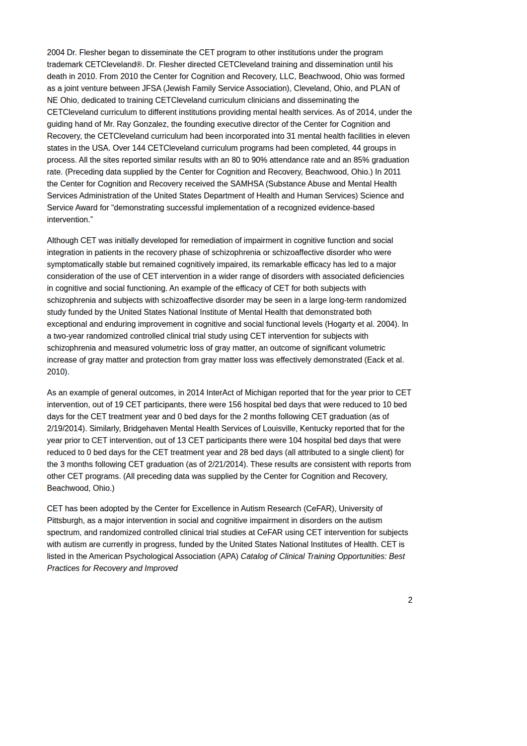2004 Dr. Flesher began to disseminate the CET program to other institutions under the program trademark CETCleveland®. Dr. Flesher directed CETCleveland training and dissemination until his death in 2010. From 2010 the Center for Cognition and Recovery, LLC, Beachwood, Ohio was formed as a joint venture between JFSA (Jewish Family Service Association), Cleveland, Ohio, and PLAN of NE Ohio, dedicated to training CETCleveland curriculum clinicians and disseminating the CETCleveland curriculum to different institutions providing mental health services. As of 2014, under the guiding hand of Mr. Ray Gonzalez, the founding executive director of the Center for Cognition and Recovery, the CETCleveland curriculum had been incorporated into 31 mental health facilities in eleven states in the USA. Over 144 CETCleveland curriculum programs had been completed, 44 groups in process. All the sites reported similar results with an 80 to 90% attendance rate and an 85% graduation rate. (Preceding data supplied by the Center for Cognition and Recovery, Beachwood, Ohio.) In 2011 the Center for Cognition and Recovery received the SAMHSA (Substance Abuse and Mental Health Services Administration of the United States Department of Health and Human Services) Science and Service Award for “demonstrating successful implementation of a recognized evidence-based intervention.”
Although CET was initially developed for remediation of impairment in cognitive function and social integration in patients in the recovery phase of schizophrenia or schizoaffective disorder who were symptomatically stable but remained cognitively impaired, its remarkable efficacy has led to a major consideration of the use of CET intervention in a wider range of disorders with associated deficiencies in cognitive and social functioning. An example of the efficacy of CET for both subjects with schizophrenia and subjects with schizoaffective disorder may be seen in a large long-term randomized study funded by the United States National Institute of Mental Health that demonstrated both exceptional and enduring improvement in cognitive and social functional levels (Hogarty et al. 2004). In a two-year randomized controlled clinical trial study using CET intervention for subjects with schizophrenia and measured volumetric loss of gray matter, an outcome of significant volumetric increase of gray matter and protection from gray matter loss was effectively demonstrated (Eack et al. 2010).
As an example of general outcomes, in 2014 InterAct of Michigan reported that for the year prior to CET intervention, out of 19 CET participants, there were 156 hospital bed days that were reduced to 10 bed days for the CET treatment year and 0 bed days for the 2 months following CET graduation (as of 2/19/2014). Similarly, Bridgehaven Mental Health Services of Louisville, Kentucky reported that for the year prior to CET intervention, out of 13 CET participants there were 104 hospital bed days that were reduced to 0 bed days for the CET treatment year and 28 bed days (all attributed to a single client) for the 3 months following CET graduation (as of 2/21/2014). These results are consistent with reports from other CET programs. (All preceding data was supplied by the Center for Cognition and Recovery, Beachwood, Ohio.)
CET has been adopted by the Center for Excellence in Autism Research (CeFAR), University of Pittsburgh, as a major intervention in social and cognitive impairment in disorders on the autism spectrum, and randomized controlled clinical trial studies at CeFAR using CET intervention for subjects with autism are currently in progress, funded by the United States National Institutes of Health. CET is listed in the American Psychological Association (APA) Catalog of Clinical Training Opportunities: Best Practices for Recovery and Improved
2